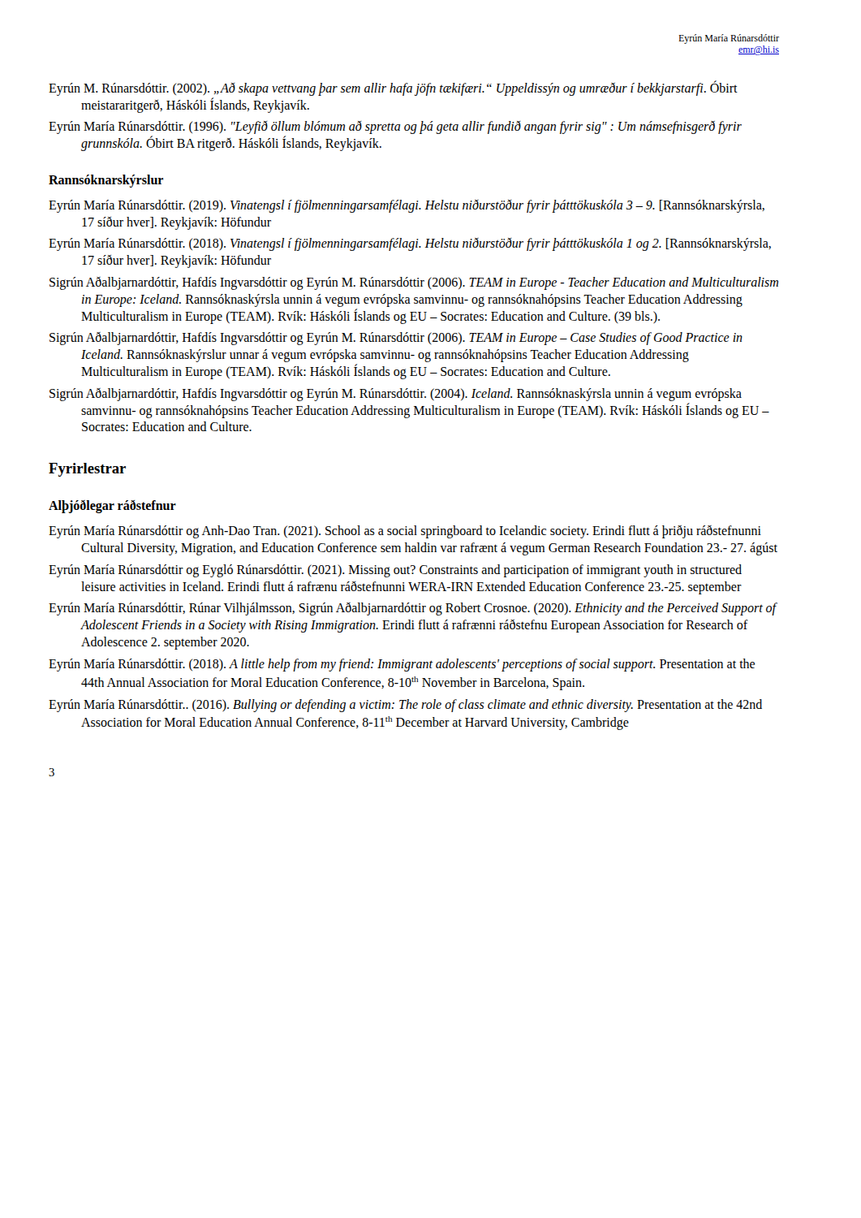Eyrún María Rúnarsdóttir
emr@hi.is
Eyrún M. Rúnarsdóttir. (2002). „Að skapa vettvang þar sem allir hafa jöfn tækifæri.“ Uppeldissýn og umræður í bekkjarstarfi. Óbirt meistararitgerð, Háskóli Íslands, Reykjavík.
Eyrún María Rúnarsdóttir. (1996). "Leyfið öllum blómum að spretta og þá geta allir fundið angan fyrir sig" : Um námsefnisgerð fyrir grunnskóla. Óbirt BA ritgerð. Háskóli Íslands, Reykjavík.
Rannsóknarskýrslur
Eyrún María Rúnarsdóttir. (2019). Vinatengsl í fjölmenningarsamfélagi. Helstu niðurstöður fyrir þátttökuskóla 3 – 9. [Rannsóknarskýrsla, 17 síður hver]. Reykjavík: Höfundur
Eyrún María Rúnarsdóttir. (2018). Vinatengsl í fjölmenningarsamfélagi. Helstu niðurstöður fyrir þátttökuskóla 1 og 2. [Rannsóknarskýrsla, 17 síður hver]. Reykjavík: Höfundur
Sigrún Aðalbjarnardóttir, Hafdís Ingvarsdóttir og Eyrún M. Rúnarsdóttir (2006). TEAM in Europe - Teacher Education and Multiculturalism in Europe: Iceland. Rannsóknaskýrsla unnin á vegum evrópska samvinnu- og rannsóknahópsins Teacher Education Addressing Multiculturalism in Europe (TEAM). Rvík: Háskóli Íslands og EU – Socrates: Education and Culture. (39 bls.).
Sigrún Aðalbjarnardóttir, Hafdís Ingvarsdóttir og Eyrún M. Rúnarsdóttir (2006). TEAM in Europe – Case Studies of Good Practice in Iceland. Rannsóknaskýrslur unnar á vegum evrópska samvinnu- og rannsóknahópsins Teacher Education Addressing Multiculturalism in Europe (TEAM). Rvík: Háskóli Íslands og EU – Socrates: Education and Culture.
Sigrún Aðalbjarnardóttir, Hafdís Ingvarsdóttir og Eyrún M. Rúnarsdóttir. (2004). Iceland. Rannsóknaskýrsla unnin á vegum evrópska samvinnu- og rannsóknahópsins Teacher Education Addressing Multiculturalism in Europe (TEAM). Rvík: Háskóli Íslands og EU – Socrates: Education and Culture.
Fyrirlestrar
Alþjóðlegar ráðstefnur
Eyrún María Rúnarsdóttir og Anh-Dao Tran. (2021). School as a social springboard to Icelandic society. Erindi flutt á þriðju ráðstefnunni Cultural Diversity, Migration, and Education Conference sem haldin var rafrænt á vegum German Research Foundation 23.- 27. ágúst
Eyrún María Rúnarsdóttir og Eygló Rúnarsdóttir. (2021). Missing out? Constraints and participation of immigrant youth in structured leisure activities in Iceland. Erindi flutt á rafrænu ráðstefnunni WERA-IRN Extended Education Conference 23.-25. september
Eyrún María Rúnarsdóttir, Rúnar Vilhjálmsson, Sigrún Aðalbjarnardóttir og Robert Crosnoe. (2020). Ethnicity and the Perceived Support of Adolescent Friends in a Society with Rising Immigration. Erindi flutt á rafrænni ráðstefnu European Association for Research of Adolescence 2. september 2020.
Eyrún María Rúnarsdóttir. (2018). A little help from my friend: Immigrant adolescents' perceptions of social support. Presentation at the 44th Annual Association for Moral Education Conference, 8-10th November in Barcelona, Spain.
Eyrún María Rúnarsdóttir.. (2016). Bullying or defending a victim: The role of class climate and ethnic diversity. Presentation at the 42nd Association for Moral Education Annual Conference, 8-11th December at Harvard University, Cambridge
3